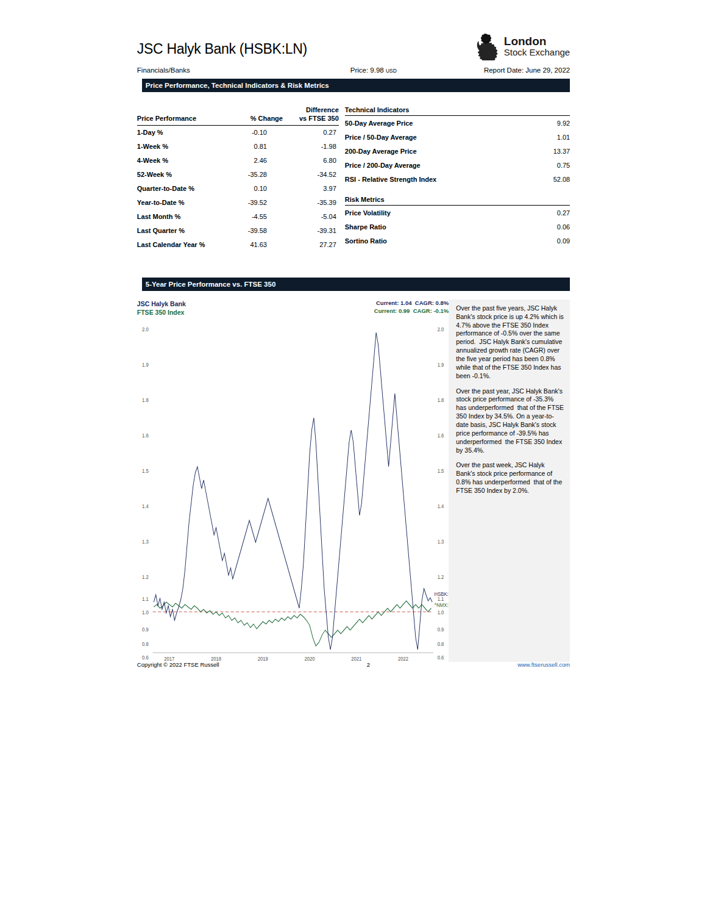JSC Halyk Bank (HSBK:LN)
London
Stock Exchange
Financials/Banks
Price: 9.98 USD
Report Date: June 29, 2022
Price Performance, Technical Indicators & Risk Metrics
| Price Performance | % Change | Difference vs FTSE 350 |
| --- | --- | --- |
| 1-Day % | -0.10 | 0.27 |
| 1-Week % | 0.81 | -1.98 |
| 4-Week % | 2.46 | 6.80 |
| 52-Week % | -35.28 | -34.52 |
| Quarter-to-Date % | 0.10 | 3.97 |
| Year-to-Date % | -39.52 | -35.39 |
| Last Month % | -4.55 | -5.04 |
| Last Quarter % | -39.58 | -39.31 |
| Last Calendar Year % | 41.63 | 27.27 |
| Technical Indicators |
| 50-Day Average Price | 9.92 |
| Price / 50-Day Average | 1.01 |
| 200-Day Average Price | 13.37 |
| Price / 200-Day Average | 0.75 |
| RSI - Relative Strength Index | 52.08 |
| Risk Metrics |
| Price Volatility | 0.27 |
| Sharpe Ratio | 0.06 |
| Sortino Ratio | 0.09 |
5-Year Price Performance vs. FTSE 350
JSC Halyk Bank
FTSE 350 Index
Current: 1.04 CAGR: 0.8%
Current: 0.99 CAGR: -0.1%
2.0 1.9 1.8 1.6 1.5 1.4 1.3 1.2 1.1 1.0 0.9 0.8 0.6 2.0 1.9 1.8 1.6 1.5 1.4 1.3 1.2 1.1 1.0 0.9 0.8 0.6 2017 2018 2019 2020 2021 2022 HSBK:LN ^NMX:LN
Over the past five years, JSC Halyk Bank's stock price is up 4.2% which is 4.7% above the FTSE 350 Index performance of -0.5% over the same period. JSC Halyk Bank's cumulative annualized growth rate (CAGR) over the five year period has been 0.8% while that of the FTSE 350 Index has been -0.1%.
Over the past year, JSC Halyk Bank's stock price performance of -35.3% has underperformed that of the FTSE 350 Index by 34.5%. On a year-to-date basis, JSC Halyk Bank's stock price performance of -39.5% has underperformed the FTSE 350 Index by 35.4%.
Over the past week, JSC Halyk Bank's stock price performance of 0.8% has underperformed that of the FTSE 350 Index by 2.0%.
Copyright © 2022 FTSE Russell
2
www.ftserussell.com